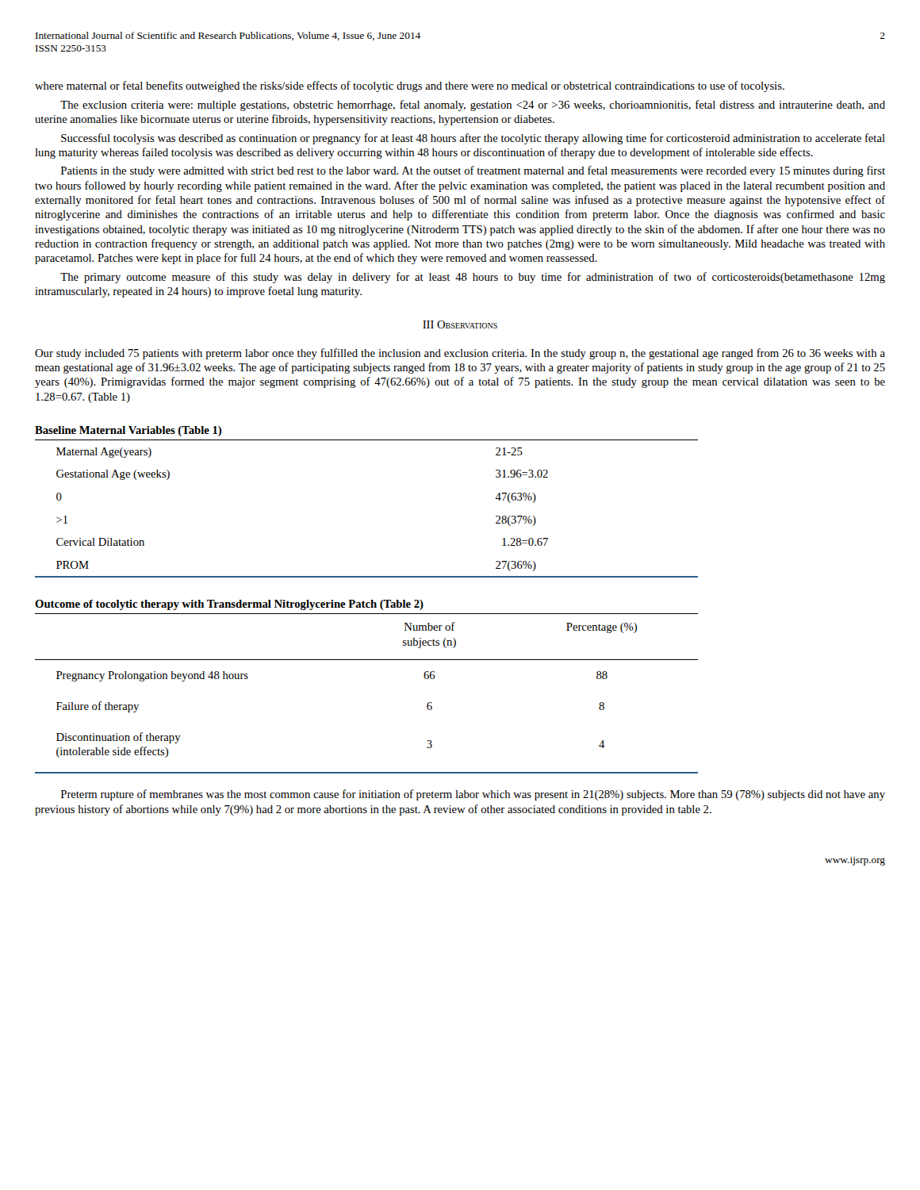International Journal of Scientific and Research Publications, Volume 4, Issue 6, June 2014
ISSN 2250-3153
2
where maternal or fetal benefits outweighed the risks/side effects of tocolytic drugs and there were no medical or obstetrical contraindications to use of tocolysis.
The exclusion criteria were: multiple gestations, obstetric hemorrhage, fetal anomaly, gestation <24 or >36 weeks, chorioamnionitis, fetal distress and intrauterine death, and uterine anomalies like bicornuate uterus or uterine fibroids, hypersensitivity reactions, hypertension or diabetes.
Successful tocolysis was described as continuation or pregnancy for at least 48 hours after the tocolytic therapy allowing time for corticosteroid administration to accelerate fetal lung maturity whereas failed tocolysis was described as delivery occurring within 48 hours or discontinuation of therapy due to development of intolerable side effects.
Patients in the study were admitted with strict bed rest to the labor ward. At the outset of treatment maternal and fetal measurements were recorded every 15 minutes during first two hours followed by hourly recording while patient remained in the ward. After the pelvic examination was completed, the patient was placed in the lateral recumbent position and externally monitored for fetal heart tones and contractions. Intravenous boluses of 500 ml of normal saline was infused as a protective measure against the hypotensive effect of nitroglycerine and diminishes the contractions of an irritable uterus and help to differentiate this condition from preterm labor. Once the diagnosis was confirmed and basic investigations obtained, tocolytic therapy was initiated as 10 mg nitroglycerine (Nitroderm TTS) patch was applied directly to the skin of the abdomen. If after one hour there was no reduction in contraction frequency or strength, an additional patch was applied. Not more than two patches (2mg) were to be worn simultaneously. Mild headache was treated with paracetamol. Patches were kept in place for full 24 hours, at the end of which they were removed and women reassessed.
The primary outcome measure of this study was delay in delivery for at least 48 hours to buy time for administration of two of corticosteroids(betamethasone 12mg intramuscularly, repeated in 24 hours) to improve foetal lung maturity.
III Observations
Our study included 75 patients with preterm labor once they fulfilled the inclusion and exclusion criteria. In the study group n, the gestational age ranged from 26 to 36 weeks with a mean gestational age of 31.96±3.02 weeks. The age of participating subjects ranged from 18 to 37 years, with a greater majority of patients in study group in the age group of 21 to 25 years (40%). Primigravidas formed the major segment comprising of 47(62.66%) out of a total of 75 patients. In the study group the mean cervical dilatation was seen to be 1.28=0.67. (Table 1)
Baseline Maternal Variables (Table 1)
| Maternal Age(years) | 21-25 |
| Gestational Age (weeks) | 31.96=3.02 |
| 0 | 47(63%) |
| >1 | 28(37%) |
| Cervical Dilatation | 1.28=0.67 |
| PROM | 27(36%) |
Outcome of tocolytic therapy with Transdermal Nitroglycerine Patch (Table 2)
| | Number of subjects (n) | Percentage (%) |
| --- | --- | --- |
| Pregnancy Prolongation beyond 48 hours | 66 | 88 |
| Failure of therapy | 6 | 8 |
| Discontinuation of therapy (intolerable side effects) | 3 | 4 |
Preterm rupture of membranes was the most common cause for initiation of preterm labor which was present in 21(28%) subjects. More than 59 (78%) subjects did not have any previous history of abortions while only 7(9%) had 2 or more abortions in the past. A review of other associated conditions in provided in table 2.
www.ijsrp.org